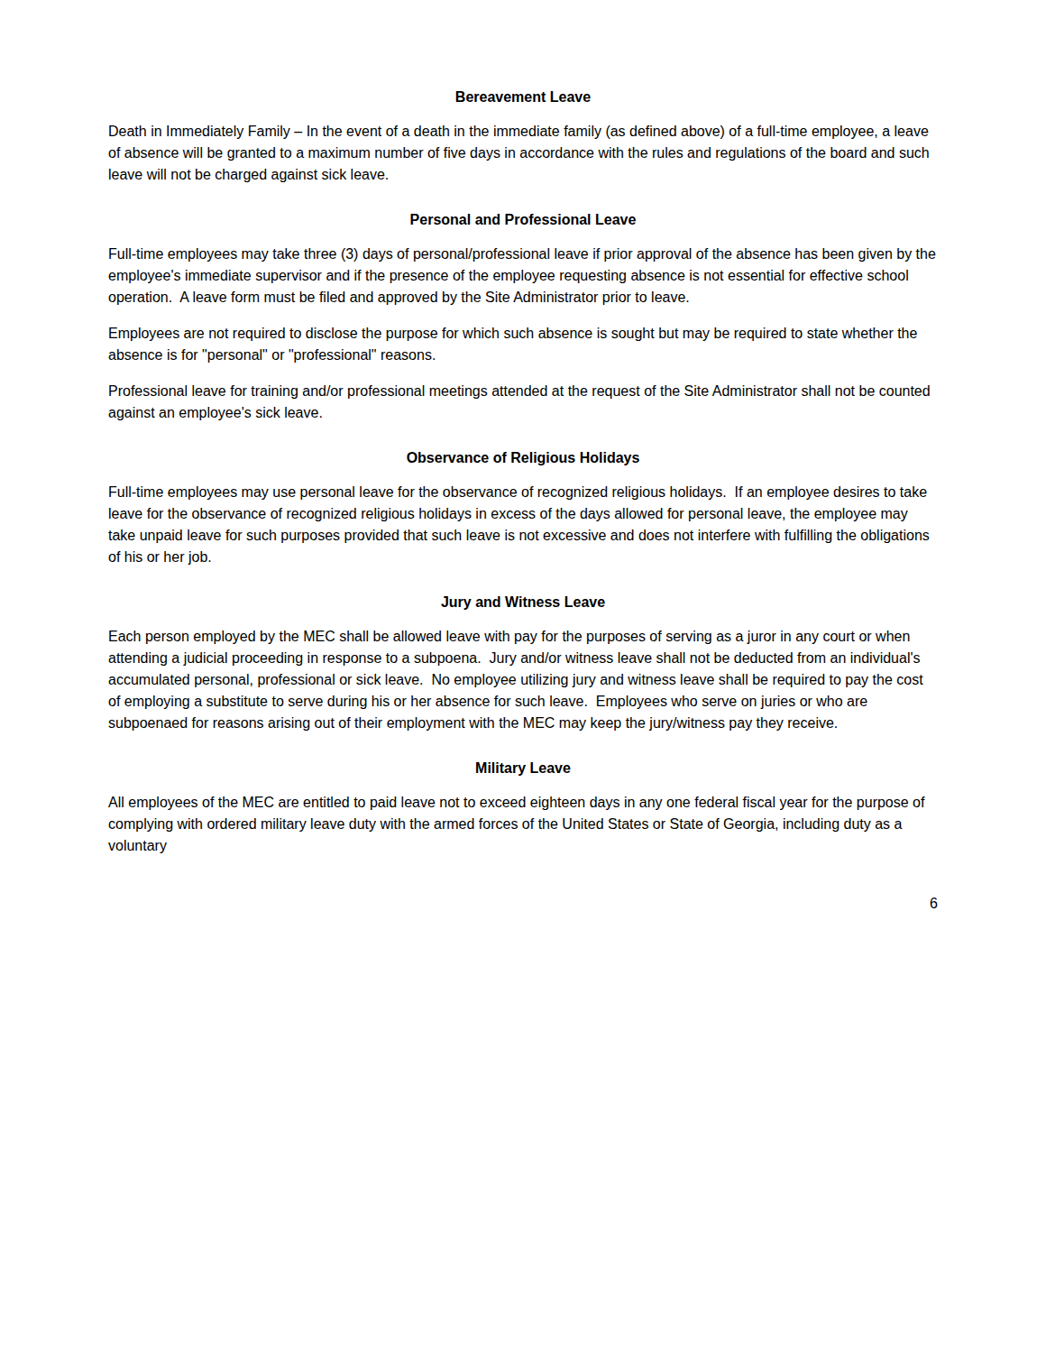Bereavement Leave
Death in Immediately Family – In the event of a death in the immediate family (as defined above) of a full-time employee, a leave of absence will be granted to a maximum number of five days in accordance with the rules and regulations of the board and such leave will not be charged against sick leave.
Personal and Professional Leave
Full-time employees may take three (3) days of personal/professional leave if prior approval of the absence has been given by the employee's immediate supervisor and if the presence of the employee requesting absence is not essential for effective school operation. A leave form must be filed and approved by the Site Administrator prior to leave.
Employees are not required to disclose the purpose for which such absence is sought but may be required to state whether the absence is for "personal" or "professional" reasons.
Professional leave for training and/or professional meetings attended at the request of the Site Administrator shall not be counted against an employee's sick leave.
Observance of Religious Holidays
Full-time employees may use personal leave for the observance of recognized religious holidays. If an employee desires to take leave for the observance of recognized religious holidays in excess of the days allowed for personal leave, the employee may take unpaid leave for such purposes provided that such leave is not excessive and does not interfere with fulfilling the obligations of his or her job.
Jury and Witness Leave
Each person employed by the MEC shall be allowed leave with pay for the purposes of serving as a juror in any court or when attending a judicial proceeding in response to a subpoena. Jury and/or witness leave shall not be deducted from an individual's accumulated personal, professional or sick leave. No employee utilizing jury and witness leave shall be required to pay the cost of employing a substitute to serve during his or her absence for such leave. Employees who serve on juries or who are subpoenaed for reasons arising out of their employment with the MEC may keep the jury/witness pay they receive.
Military Leave
All employees of the MEC are entitled to paid leave not to exceed eighteen days in any one federal fiscal year for the purpose of complying with ordered military leave duty with the armed forces of the United States or State of Georgia, including duty as a voluntary
6